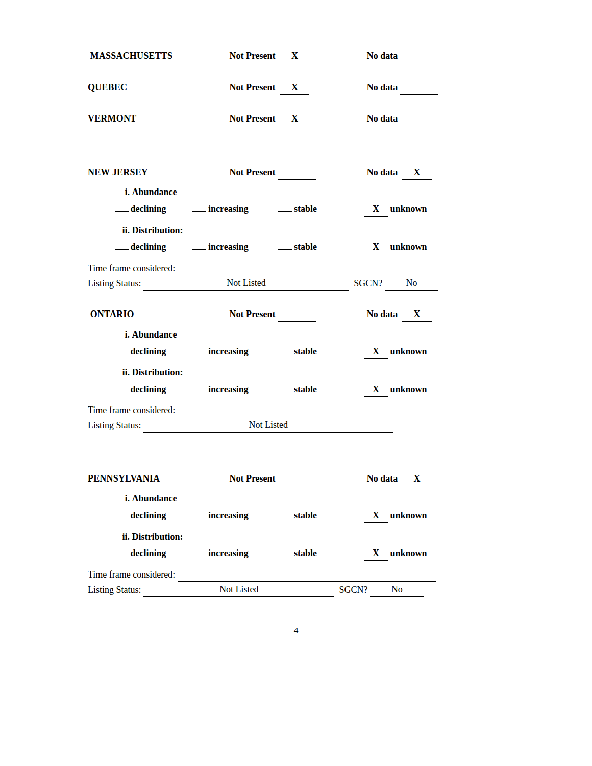MASSACHUSETTS Not Present X No data
QUEBEC Not Present X No data
VERMONT Not Present X No data
NEW JERSEY Not Present No data X
Abundance
declining increasing stable X unknown
Distribution:
declining increasing stable X unknown
Time frame considered:
Listing Status: Not Listed SGCN? No
ONTARIO Not Present No data X
Abundance
declining increasing stable X unknown
Distribution:
declining increasing stable X unknown
Time frame considered:
Listing Status: Not Listed
PENNSYLVANIA Not Present No data X
Abundance
declining increasing stable X unknown
Distribution:
declining increasing stable X unknown
Time frame considered:
Listing Status: Not Listed SGCN? No
4